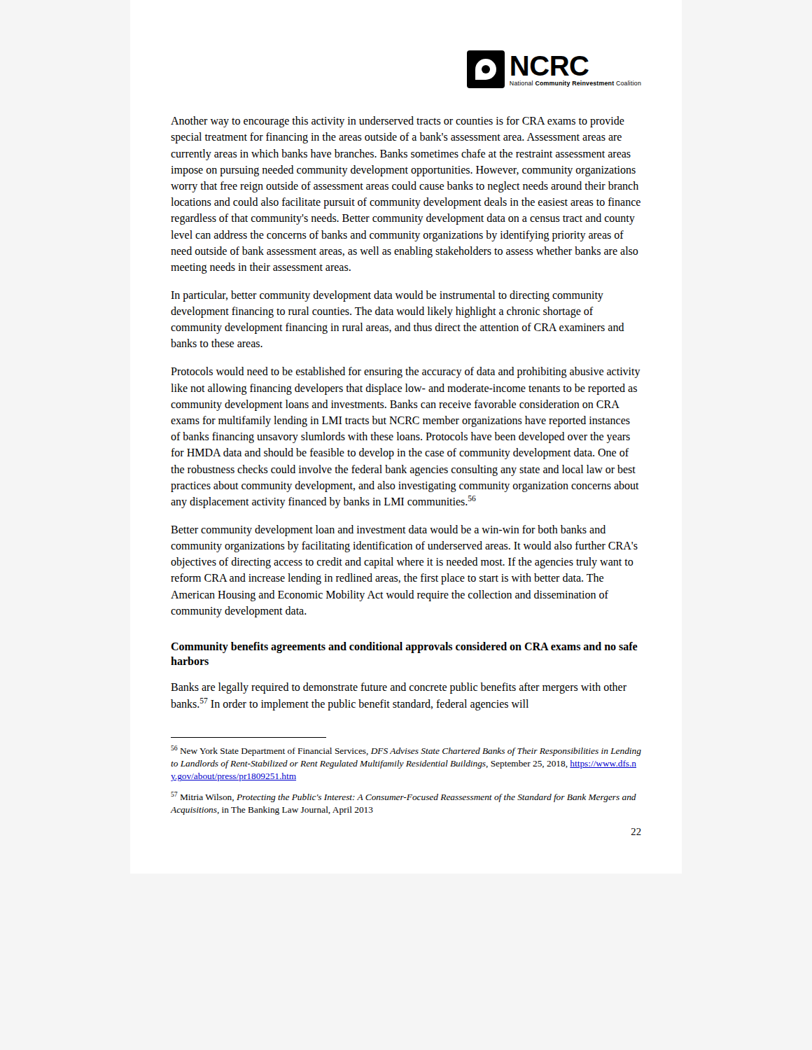NCRC
National Community Reinvestment Coalition
Another way to encourage this activity in underserved tracts or counties is for CRA exams to provide special treatment for financing in the areas outside of a bank's assessment area. Assessment areas are currently areas in which banks have branches. Banks sometimes chafe at the restraint assessment areas impose on pursuing needed community development opportunities. However, community organizations worry that free reign outside of assessment areas could cause banks to neglect needs around their branch locations and could also facilitate pursuit of community development deals in the easiest areas to finance regardless of that community's needs. Better community development data on a census tract and county level can address the concerns of banks and community organizations by identifying priority areas of need outside of bank assessment areas, as well as enabling stakeholders to assess whether banks are also meeting needs in their assessment areas.
In particular, better community development data would be instrumental to directing community development financing to rural counties. The data would likely highlight a chronic shortage of community development financing in rural areas, and thus direct the attention of CRA examiners and banks to these areas.
Protocols would need to be established for ensuring the accuracy of data and prohibiting abusive activity like not allowing financing developers that displace low- and moderate-income tenants to be reported as community development loans and investments. Banks can receive favorable consideration on CRA exams for multifamily lending in LMI tracts but NCRC member organizations have reported instances of banks financing unsavory slumlords with these loans. Protocols have been developed over the years for HMDA data and should be feasible to develop in the case of community development data. One of the robustness checks could involve the federal bank agencies consulting any state and local law or best practices about community development, and also investigating community organization concerns about any displacement activity financed by banks in LMI communities.56
Better community development loan and investment data would be a win-win for both banks and community organizations by facilitating identification of underserved areas. It would also further CRA's objectives of directing access to credit and capital where it is needed most. If the agencies truly want to reform CRA and increase lending in redlined areas, the first place to start is with better data. The American Housing and Economic Mobility Act would require the collection and dissemination of community development data.
Community benefits agreements and conditional approvals considered on CRA exams and no safe harbors
Banks are legally required to demonstrate future and concrete public benefits after mergers with other banks.57 In order to implement the public benefit standard, federal agencies will
56 New York State Department of Financial Services, DFS Advises State Chartered Banks of Their Responsibilities in Lending to Landlords of Rent-Stabilized or Rent Regulated Multifamily Residential Buildings, September 25, 2018, https://www.dfs.ny.gov/about/press/pr1809251.htm
57 Mitria Wilson, Protecting the Public's Interest: A Consumer-Focused Reassessment of the Standard for Bank Mergers and Acquisitions, in The Banking Law Journal, April 2013
22